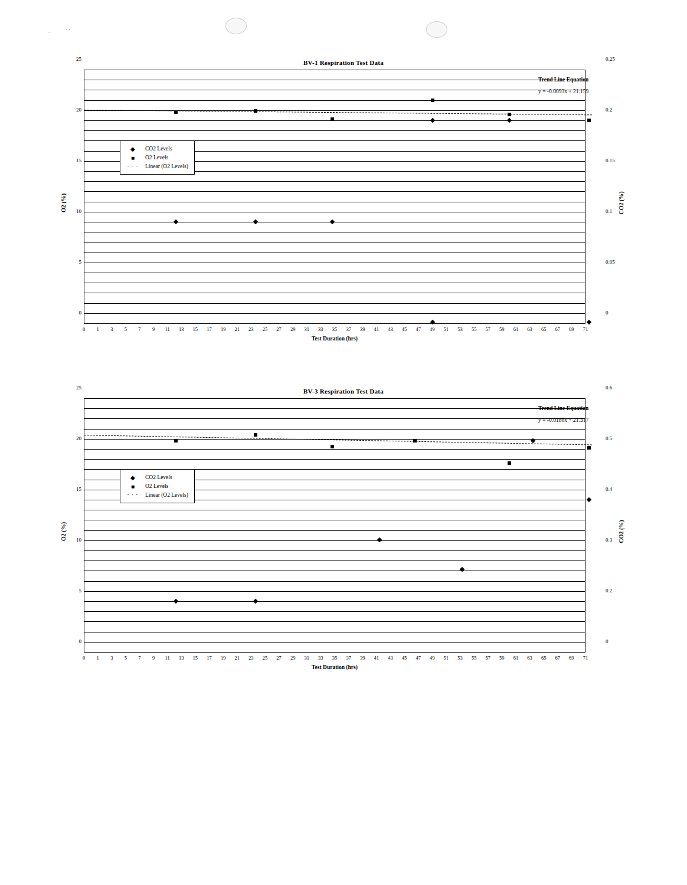. . ,
BV-1 Respiration Test Data
O2 (%)
CO2 (%)
25 20 15 10 5 0
0.25 0.2 0.15 0.1 0.05 0
◆CO2 Levels
■O2 Levels
- - -Linear (O2 Levels)
0 1 3 5 7 9 11 13 15 17 19 21 23 25 27 29 31 33 35 37 39 41 43 45 47 49 51 53 55 57 59 61 63 65 67 69 71
Test Duration (hrs)
Trend Line Equation
y = -0.0093x + 21.159
BV-3 Respiration Test Data
O2 (%)
CO2 (%)
25 20 15 10 5 0
0.6 0.5 0.4 0.3 0.2 0
◆CO2 Levels
■O2 Levels
- - -Linear (O2 Levels)
0 1 3 5 7 9 11 13 15 17 19 21 23 25 27 29 31 33 35 37 39 41 43 45 47 49 51 53 55 57 59 61 63 65 67 69 71
Test Duration (hrs)
Trend Line Equation
y = -0.0186x + 21.317